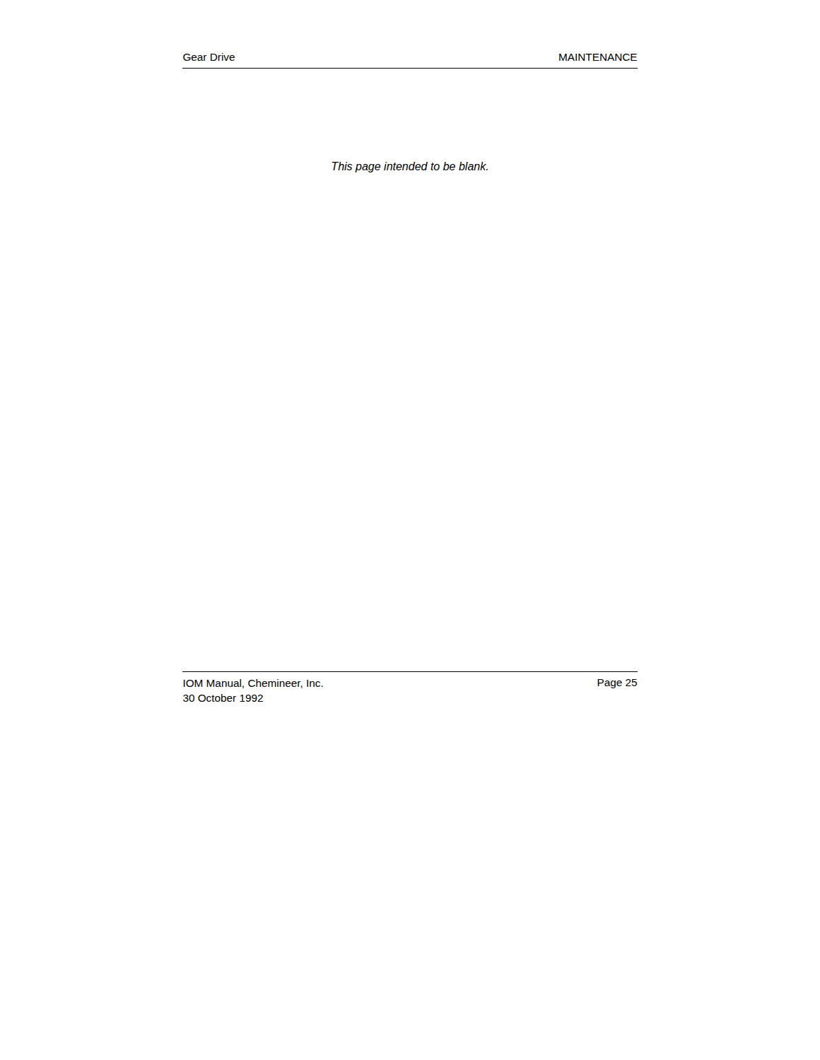Gear Drive
MAINTENANCE
This page intended to be blank.
IOM Manual, Chemineer, Inc.
30 October 1992
Page 25